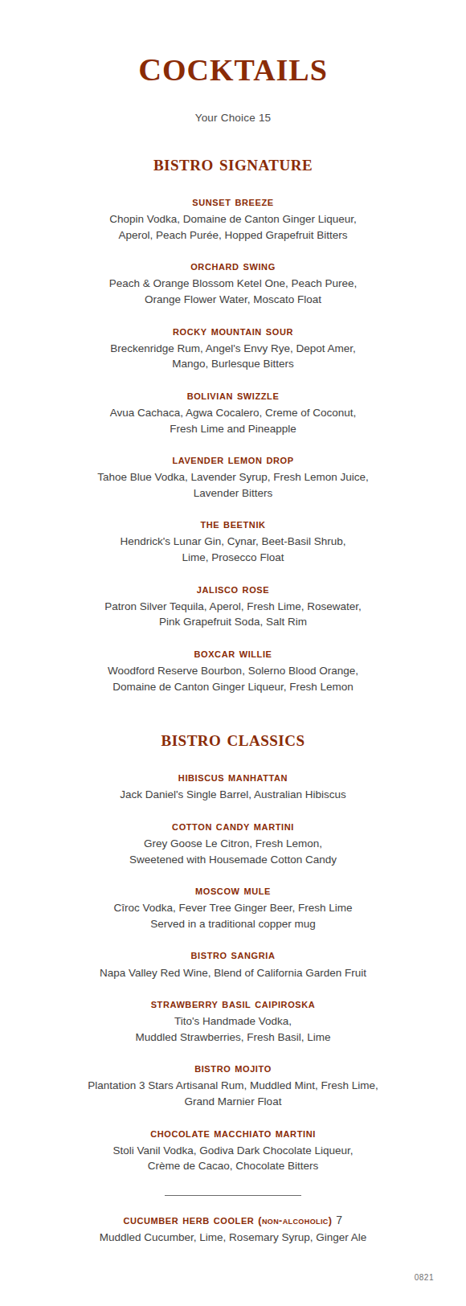Cocktails
Your Choice 15
Bistro Signature
Sunset Breeze
Chopin Vodka, Domaine de Canton Ginger Liqueur,
Aperol, Peach Purée, Hopped Grapefruit Bitters
Orchard Swing
Peach & Orange Blossom Ketel One, Peach Puree,
Orange Flower Water, Moscato Float
Rocky Mountain Sour
Breckenridge Rum, Angel's Envy Rye, Depot Amer,
Mango, Burlesque Bitters
Bolivian Swizzle
Avua Cachaca, Agwa Cocalero, Creme of Coconut,
Fresh Lime and Pineapple
Lavender Lemon Drop
Tahoe Blue Vodka, Lavender Syrup, Fresh Lemon Juice,
Lavender Bitters
The Beetnik
Hendrick's Lunar Gin, Cynar, Beet-Basil Shrub,
Lime, Prosecco Float
Jalisco Rose
Patron Silver Tequila, Aperol, Fresh Lime, Rosewater,
Pink Grapefruit Soda, Salt Rim
Boxcar Willie
Woodford Reserve Bourbon, Solerno Blood Orange,
Domaine de Canton Ginger Liqueur, Fresh Lemon
Bistro Classics
Hibiscus Manhattan
Jack Daniel's Single Barrel, Australian Hibiscus
Cotton Candy Martini
Grey Goose Le Citron, Fresh Lemon,
Sweetened with Housemade Cotton Candy
Moscow Mule
Cîroc Vodka, Fever Tree Ginger Beer, Fresh Lime
Served in a traditional copper mug
Bistro Sangria
Napa Valley Red Wine, Blend of California Garden Fruit
Strawberry Basil Caipiroska
Tito's Handmade Vodka,
Muddled Strawberries, Fresh Basil, Lime
Bistro Mojito
Plantation 3 Stars Artisanal Rum, Muddled Mint, Fresh Lime,
Grand Marnier Float
Chocolate Macchiato Martini
Stoli Vanil Vodka, Godiva Dark Chocolate Liqueur,
Crème de Cacao, Chocolate Bitters
Cucumber Herb Cooler (non-alcoholic) 7
Muddled Cucumber, Lime, Rosemary Syrup, Ginger Ale
0821